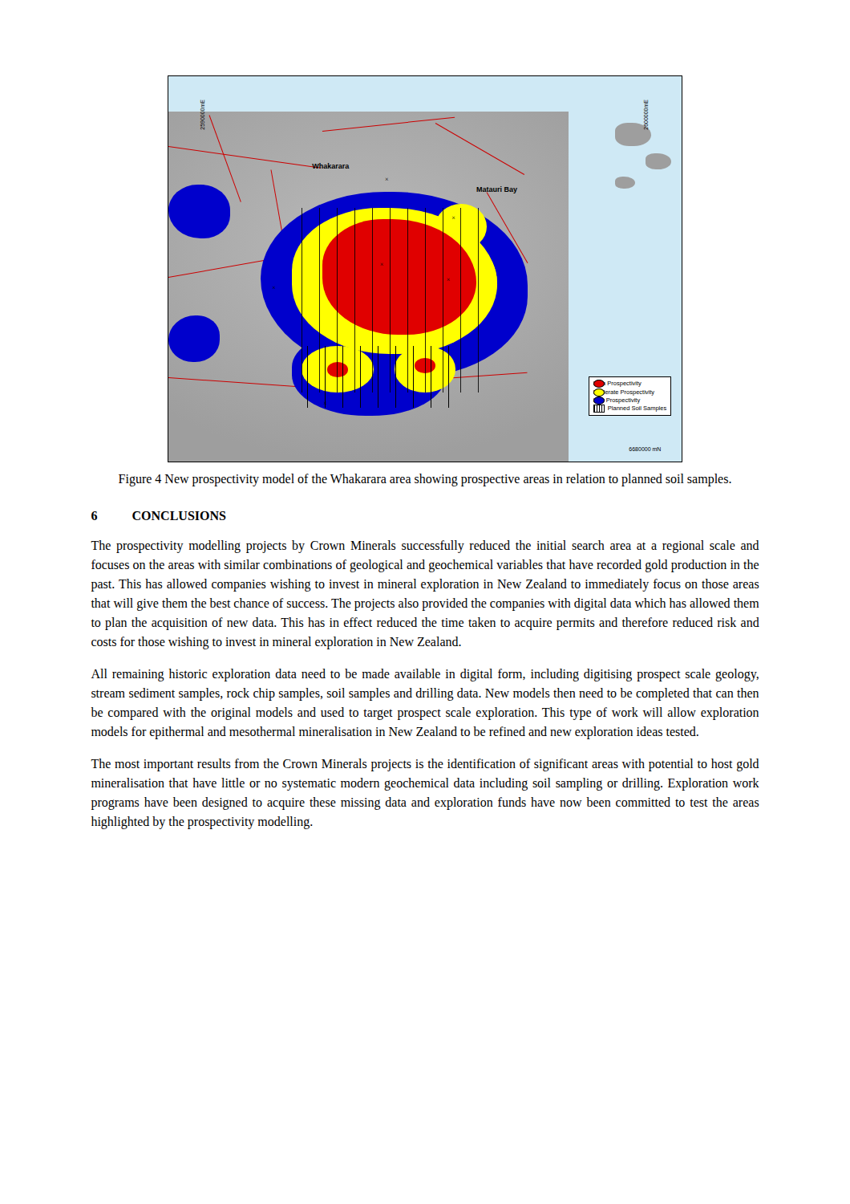Whakarara
Matauri Bay
2590000mE
2600000mE
6680000 mN
High Prospectivity
Moderate Prospectivity
Low Prospectivity
Planned Soil Samples
Figure 4 New prospectivity model of the Whakarara area showing prospective areas in relation to planned soil samples.
6 CONCLUSIONS
The prospectivity modelling projects by Crown Minerals successfully reduced the initial search area at a regional scale and focuses on the areas with similar combinations of geological and geochemical variables that have recorded gold production in the past. This has allowed companies wishing to invest in mineral exploration in New Zealand to immediately focus on those areas that will give them the best chance of success. The projects also provided the companies with digital data which has allowed them to plan the acquisition of new data. This has in effect reduced the time taken to acquire permits and therefore reduced risk and costs for those wishing to invest in mineral exploration in New Zealand.
All remaining historic exploration data need to be made available in digital form, including digitising prospect scale geology, stream sediment samples, rock chip samples, soil samples and drilling data. New models then need to be completed that can then be compared with the original models and used to target prospect scale exploration. This type of work will allow exploration models for epithermal and mesothermal mineralisation in New Zealand to be refined and new exploration ideas tested.
The most important results from the Crown Minerals projects is the identification of significant areas with potential to host gold mineralisation that have little or no systematic modern geochemical data including soil sampling or drilling. Exploration work programs have been designed to acquire these missing data and exploration funds have now been committed to test the areas highlighted by the prospectivity modelling.